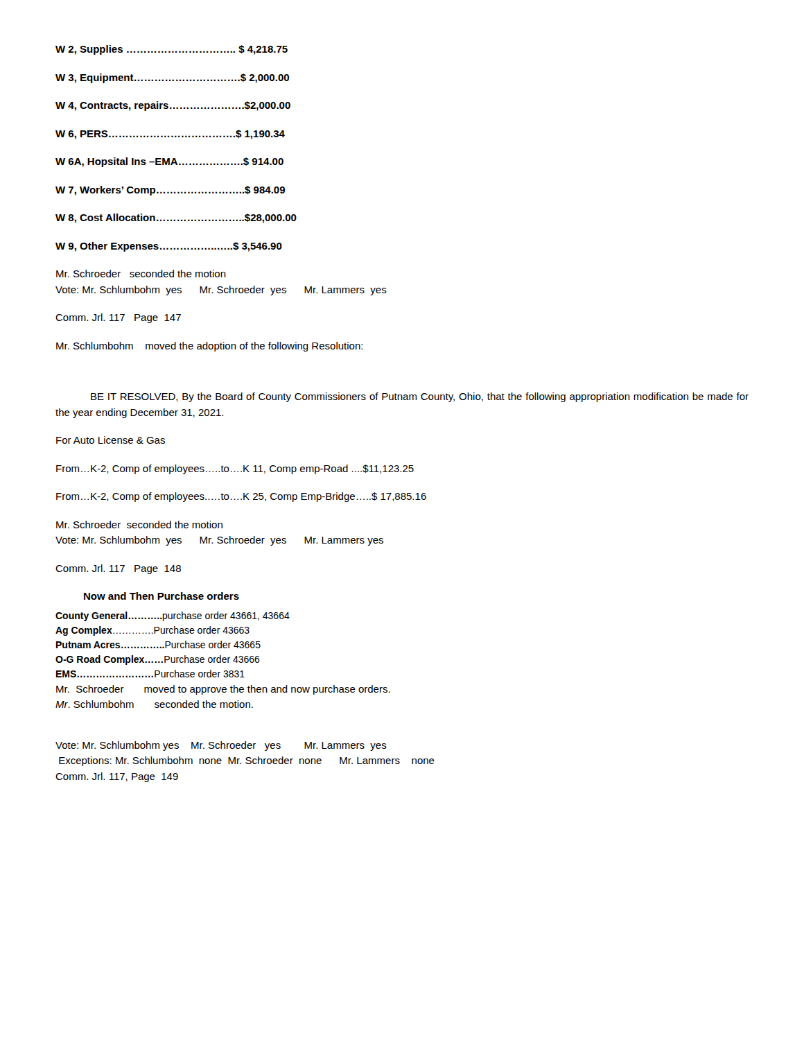W 2, Supplies ………………………….. $ 4,218.75
W 3, Equipment………………………….$ 2,000.00
W 4, Contracts, repairs………………….$2,000.00
W 6, PERS……………………………….$ 1,190.34
W 6A, Hopsital Ins –EMA……………….$ 914.00
W 7, Workers’ Comp……………………..$ 984.09
W 8, Cost Allocation……………………..$28,000.00
W 9, Other Expenses……………..…..$ 3,546.90
Mr. Schroeder seconded the motion
Vote: Mr. Schlumbohm yes Mr. Schroeder yes Mr. Lammers yes
Comm. Jrl. 117 Page 147
Mr. Schlumbohm moved the adoption of the following Resolution:
BE IT RESOLVED, By the Board of County Commissioners of Putnam County, Ohio, that the following appropriation modification be made for the year ending December 31, 2021.
For Auto License & Gas
From…K-2, Comp of employees…..to….K 11, Comp emp-Road ....$11,123.25
From…K-2, Comp of employees..…to….K 25, Comp Emp-Bridge…..$ 17,885.16
Mr. Schroeder seconded the motion
Vote: Mr. Schlumbohm yes Mr. Schroeder yes Mr. Lammers yes
Comm. Jrl. 117 Page 148
Now and Then Purchase orders
County General……….. purchase order 43661, 43664
Ag Complex………….Purchase order 43663
Putnam Acres………….. Purchase order 43665
O-G Road Complex……Purchase order 43666
EMS……………………Purchase order 3831
Mr. Schroeder moved to approve the then and now purchase orders.
Mr. Schlumbohm seconded the motion.
Vote: Mr. Schlumbohm yes Mr. Schroeder yes Mr. Lammers yes
Exceptions: Mr. Schlumbohm none Mr. Schroeder none Mr. Lammers none
Comm. Jrl. 117, Page 149